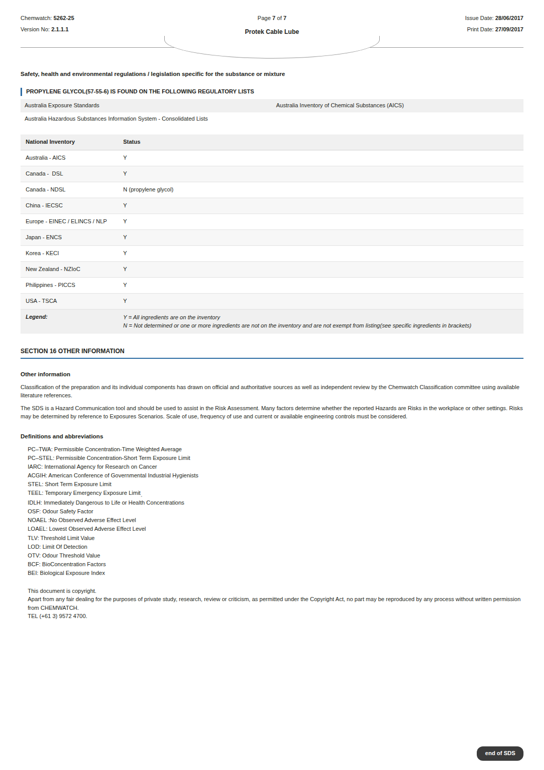Chemwatch: 5262-25
Version No: 2.1.1.1
Page 7 of 7
Protek Cable Lube
Issue Date: 28/06/2017
Print Date: 27/09/2017
Safety, health and environmental regulations / legislation specific for the substance or mixture
PROPYLENE GLYCOL(57-55-6) IS FOUND ON THE FOLLOWING REGULATORY LISTS
Australia Exposure Standards
Australia Inventory of Chemical Substances (AICS)
Australia Hazardous Substances Information System - Consolidated Lists
| National Inventory | Status |
| --- | --- |
| Australia - AICS | Y |
| Canada - DSL | Y |
| Canada - NDSL | N (propylene glycol) |
| China - IECSC | Y |
| Europe - EINEC / ELINCS / NLP | Y |
| Japan - ENCS | Y |
| Korea - KECI | Y |
| New Zealand - NZIoC | Y |
| Philippines - PICCS | Y |
| USA - TSCA | Y |
| Legend: | Y = All ingredients are on the inventory N = Not determined or one or more ingredients are not on the inventory and are not exempt from listing(see specific ingredients in brackets) |
SECTION 16 OTHER INFORMATION
Other information
Classification of the preparation and its individual components has drawn on official and authoritative sources as well as independent review by the Chemwatch Classification committee using available literature references.
The SDS is a Hazard Communication tool and should be used to assist in the Risk Assessment. Many factors determine whether the reported Hazards are Risks in the workplace or other settings. Risks may be determined by reference to Exposures Scenarios. Scale of use, frequency of use and current or available engineering controls must be considered.
Definitions and abbreviations
PC–TWA: Permissible Concentration-Time Weighted Average
PC–STEL: Permissible Concentration-Short Term Exposure Limit
IARC: International Agency for Research on Cancer
ACGIH: American Conference of Governmental Industrial Hygienists
STEL: Short Term Exposure Limit
TEEL: Temporary Emergency Exposure Limit。
IDLH: Immediately Dangerous to Life or Health Concentrations
OSF: Odour Safety Factor
NOAEL :No Observed Adverse Effect Level
LOAEL: Lowest Observed Adverse Effect Level
TLV: Threshold Limit Value
LOD: Limit Of Detection
OTV: Odour Threshold Value
BCF: BioConcentration Factors
BEI: Biological Exposure Index
This document is copyright.
Apart from any fair dealing for the purposes of private study, research, review or criticism, as permitted under the Copyright Act, no part may be reproduced by any process without written permission from CHEMWATCH.
TEL (+61 3) 9572 4700.
end of SDS